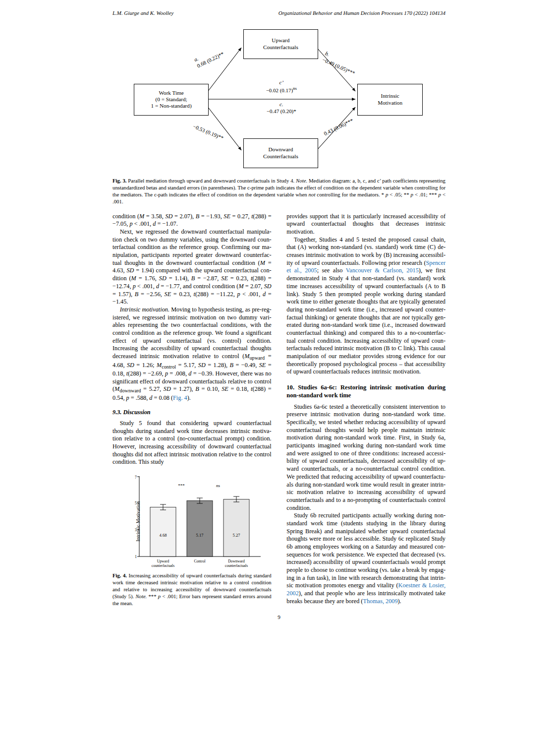L.M. Giurge and K. Woolley
Organizational Behavior and Human Decision Processes 170 (2022) 104134
Work Time
(0 = Standard;
1 = Non-standard)
Upward
Counterfactuals
Downward
Counterfactuals
Intrinsic
Motivation
a.
0.68 (0.22)**
b.
−0.49 (0.05)***
c’
−0.02 (0.17)ns
c.
−0.47 (0.20)*
−0.53 (0.19)**
0.43 (0.06)***
Fig. 3. Parallel mediation through upward and downward counterfactuals in Study 4. Note. Mediation diagram: a, b, c, and c’ path coefficients representing unstandardized betas and standard errors (in parentheses). The c-prime path indicates the effect of condition on the dependent variable when controlling for the mediators. The c-path indicates the effect of condition on the dependent variable when not controlling for the mediators. * p < .05; ** p < .01; *** p < .001.
condition (M = 3.58, SD = 2.07), B = −1.93, SE = 0.27, t(288) = −7.05, p < .001, d = −1.07.
Next, we regressed the downward counterfactual manipulation check on two dummy variables, using the downward counterfactual condition as the reference group. Confirming our manipulation, participants reported greater downward counterfactual thoughts in the downward counterfactual condition (M = 4.63, SD = 1.94) compared with the upward counterfactual condition (M = 1.76, SD = 1.14), B = −2.87, SE = 0.23, t(288) = −12.74, p < .001, d = −1.77, and control condition (M = 2.07, SD = 1.57), B = −2.56, SE = 0.23, t(288) = −11.22, p < .001, d = −1.45.
Intrinsic motivation. Moving to hypothesis testing, as pre-registered, we regressed intrinsic motivation on two dummy variables representing the two counterfactual conditions, with the control condition as the reference group. We found a significant effect of upward counterfactual (vs. control) condition. Increasing the accessibility of upward counterfactual thoughts decreased intrinsic motivation relative to control (Mupward = 4.68, SD = 1.26; Mcontrol = 5.17, SD = 1.28), B = −0.49, SE = 0.18, t(288) = −2.69, p = .008, d = −0.39. However, there was no significant effect of downward counterfactuals relative to control (Mdownward = 5.27, SD = 1.27), B = 0.10, SE = 0.18, t(288) = 0.54, p = .588, d = 0.08 (Fig. 4).
9.3. Discussion
Study 5 found that considering upward counterfactual thoughts during standard work time decreases intrinsic motivation relative to a control (no-counterfactual prompt) condition. However, increasing accessibility of downward counterfactual thoughts did not affect intrinsic motivation relative to the control condition. This study
Intrinsic Motivation
1 3 5 7 scale: y = 170 - (value-1)*27 (since 2 units = 54px) 4.68 5.17 5.27 *** ns Upward counterfactuals Control Downward counterfactuals
Fig. 4. Increasing accessibility of upward counterfactuals during standard work time decreased intrinsic motivation relative to a control condition and relative to increasing accessibility of downward counterfactuals (Study 5). Note. *** p < .001; Error bars represent standard errors around the mean.
provides support that it is particularly increased accessibility of upward counterfactual thoughts that decreases intrinsic motivation.
Together, Studies 4 and 5 tested the proposed causal chain, that (A) working non-standard (vs. standard) work time (C) decreases intrinsic motivation to work by (B) increasing accessibility of upward counterfactuals. Following prior research (Spencer et al., 2005; see also Vancouver & Carlson, 2015), we first demonstrated in Study 4 that non-standard (vs. standard) work time increases accessibility of upward counterfactuals (A to B link). Study 5 then prompted people working during standard work time to either generate thoughts that are typically generated during non-standard work time (i.e., increased upward counterfactual thinking) or generate thoughts that are not typically generated during non-standard work time (i.e., increased downward counterfactual thinking) and compared this to a no-counterfactual control condition. Increasing accessibility of upward counterfactuals reduced intrinsic motivation (B to C link). This causal manipulation of our mediator provides strong evidence for our theoretically proposed psychological process – that accessibility of upward counterfactuals reduces intrinsic motivation.
10. Studies 6a-6c: Restoring intrinsic motivation during non-standard work time
Studies 6a-6c tested a theoretically consistent intervention to preserve intrinsic motivation during non-standard work time. Specifically, we tested whether reducing accessibility of upward counterfactual thoughts would help people maintain intrinsic motivation during non-standard work time. First, in Study 6a, participants imagined working during non-standard work time and were assigned to one of three conditions: increased accessibility of upward counterfactuals, decreased accessibility of upward counterfactuals, or a no-counterfactual control condition. We predicted that reducing accessibility of upward counterfactuals during non-standard work time would result in greater intrinsic motivation relative to increasing accessibility of upward counterfactuals and to a no-prompting of counterfactuals control condition.
Study 6b recruited participants actually working during non-standard work time (students studying in the library during Spring Break) and manipulated whether upward counterfactual thoughts were more or less accessible. Study 6c replicated Study 6b among employees working on a Saturday and measured consequences for work persistence. We expected that decreased (vs. increased) accessibility of upward counterfactuals would prompt people to choose to continue working (vs. take a break by engaging in a fun task), in line with research demonstrating that intrinsic motivation promotes energy and vitality (Koestner & Losier, 2002), and that people who are less intrinsically motivated take breaks because they are bored (Thomas, 2009).
9